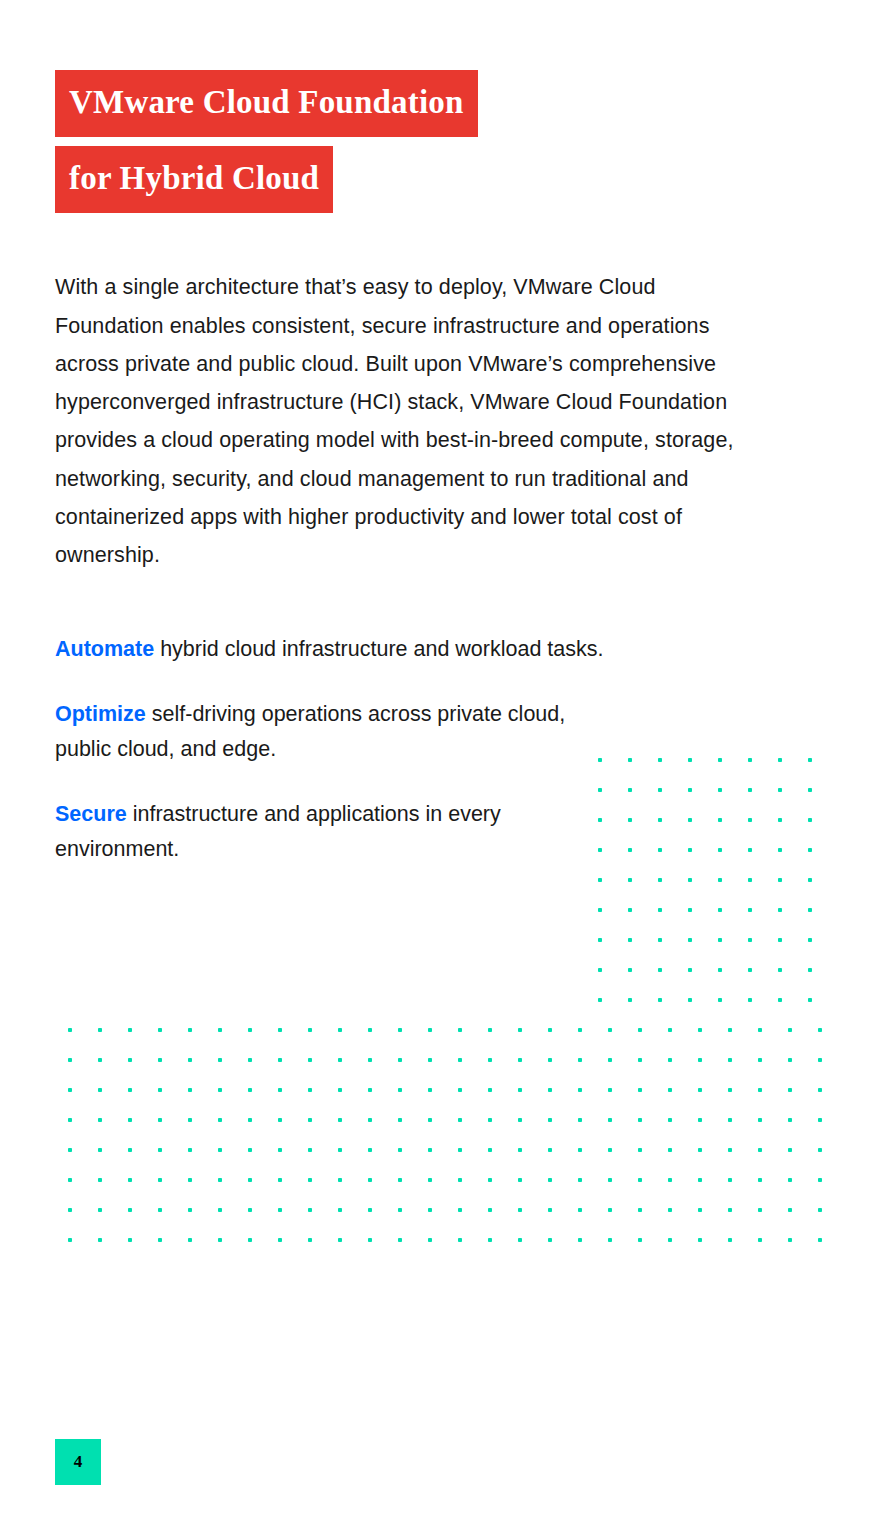VMware Cloud Foundation for Hybrid Cloud
With a single architecture that’s easy to deploy, VMware Cloud Foundation enables consistent, secure infrastructure and operations across private and public cloud. Built upon VMware’s comprehensive hyperconverged infrastructure (HCI) stack, VMware Cloud Foundation provides a cloud operating model with best-in-breed compute, storage, networking, security, and cloud management to run traditional and containerized apps with higher productivity and lower total cost of ownership.
Automate hybrid cloud infrastructure and workload tasks.
Optimize self-driving operations across private cloud, public cloud, and edge.
Secure infrastructure and applications in every environment.
4